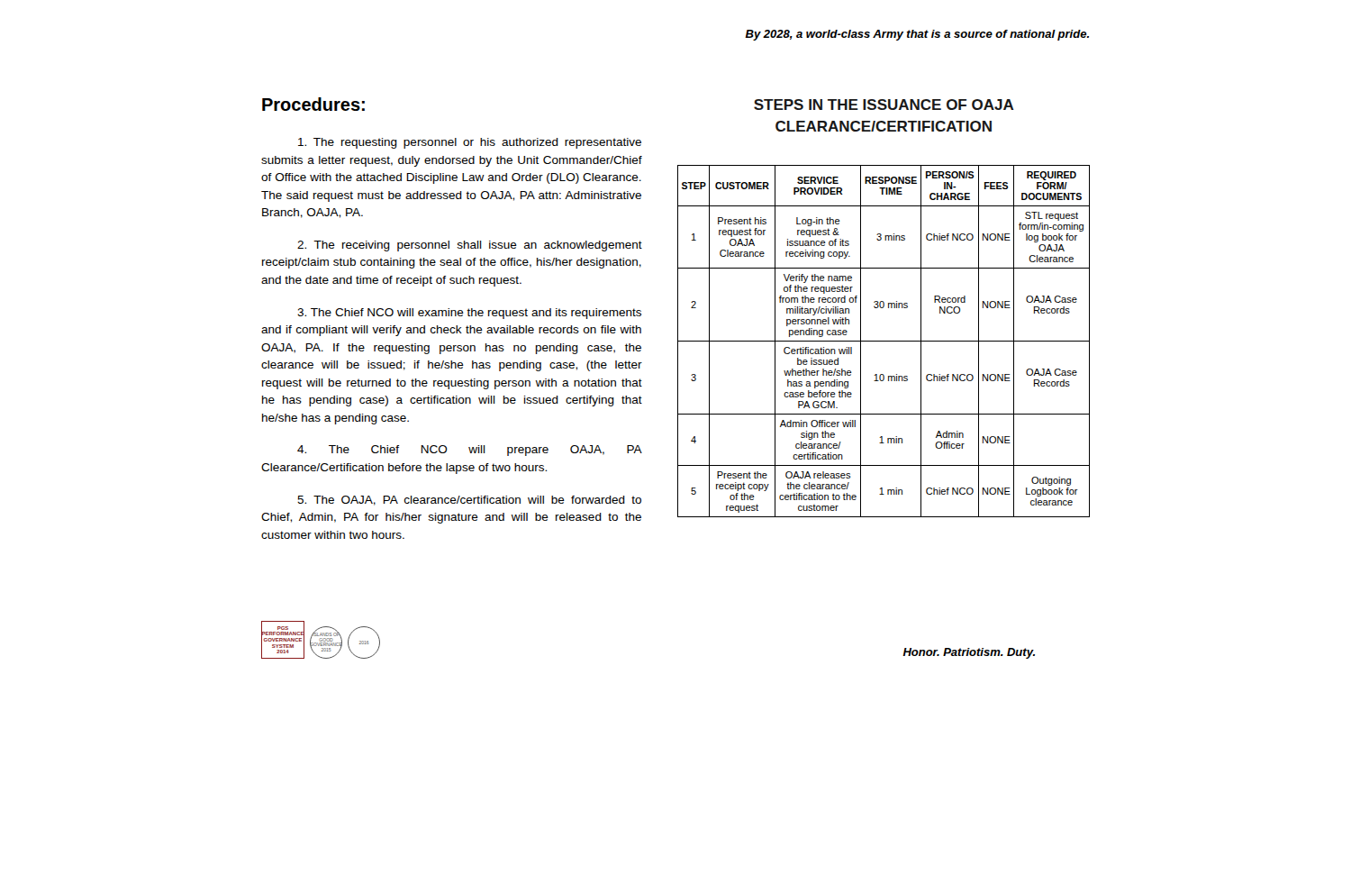By 2028, a world-class Army that is a source of national pride.
Procedures:
1. The requesting personnel or his authorized representative submits a letter request, duly endorsed by the Unit Commander/Chief of Office with the attached Discipline Law and Order (DLO) Clearance. The said request must be addressed to OAJA, PA attn: Administrative Branch, OAJA, PA.
2. The receiving personnel shall issue an acknowledgement receipt/claim stub containing the seal of the office, his/her designation, and the date and time of receipt of such request.
3. The Chief NCO will examine the request and its requirements and if compliant will verify and check the available records on file with OAJA, PA. If the requesting person has no pending case, the clearance will be issued; if he/she has pending case, (the letter request will be returned to the requesting person with a notation that he has pending case) a certification will be issued certifying that he/she has a pending case.
4. The Chief NCO will prepare OAJA, PA Clearance/Certification before the lapse of two hours.
5. The OAJA, PA clearance/certification will be forwarded to Chief, Admin, PA for his/her signature and will be released to the customer within two hours.
STEPS IN THE ISSUANCE OF OAJA CLEARANCE/CERTIFICATION
| STEP | CUSTOMER | SERVICE PROVIDER | RESPONSE TIME | PERSON/S IN-CHARGE | FEES | REQUIRED FORM/ DOCUMENTS |
| --- | --- | --- | --- | --- | --- | --- |
| 1 | Present his request for OAJA Clearance | Log-in the request & issuance of its receiving copy. | 3 mins | Chief NCO | NONE | STL request form/in-coming log book for OAJA Clearance |
| 2 | | Verify the name of the requester from the record of military/civilian personnel with pending case | 30 mins | Record NCO | NONE | OAJA Case Records |
| 3 | | Certification will be issued whether he/she has a pending case before the PA GCM. | 10 mins | Chief NCO | NONE | OAJA Case Records |
| 4 | | Admin Officer will sign the clearance/ certification | 1 min | Admin Officer | NONE | |
| 5 | Present the receipt copy of the request | OAJA releases the clearance/ certification to the customer | 1 min | Chief NCO | NONE | Outgoing Logbook for clearance |
PGS
PERFORMANCE
GOVERNANCE
SYSTEM
2014
ISLANDS OF GOOD GOVERNANCE 2015
2016
Honor. Patriotism. Duty.